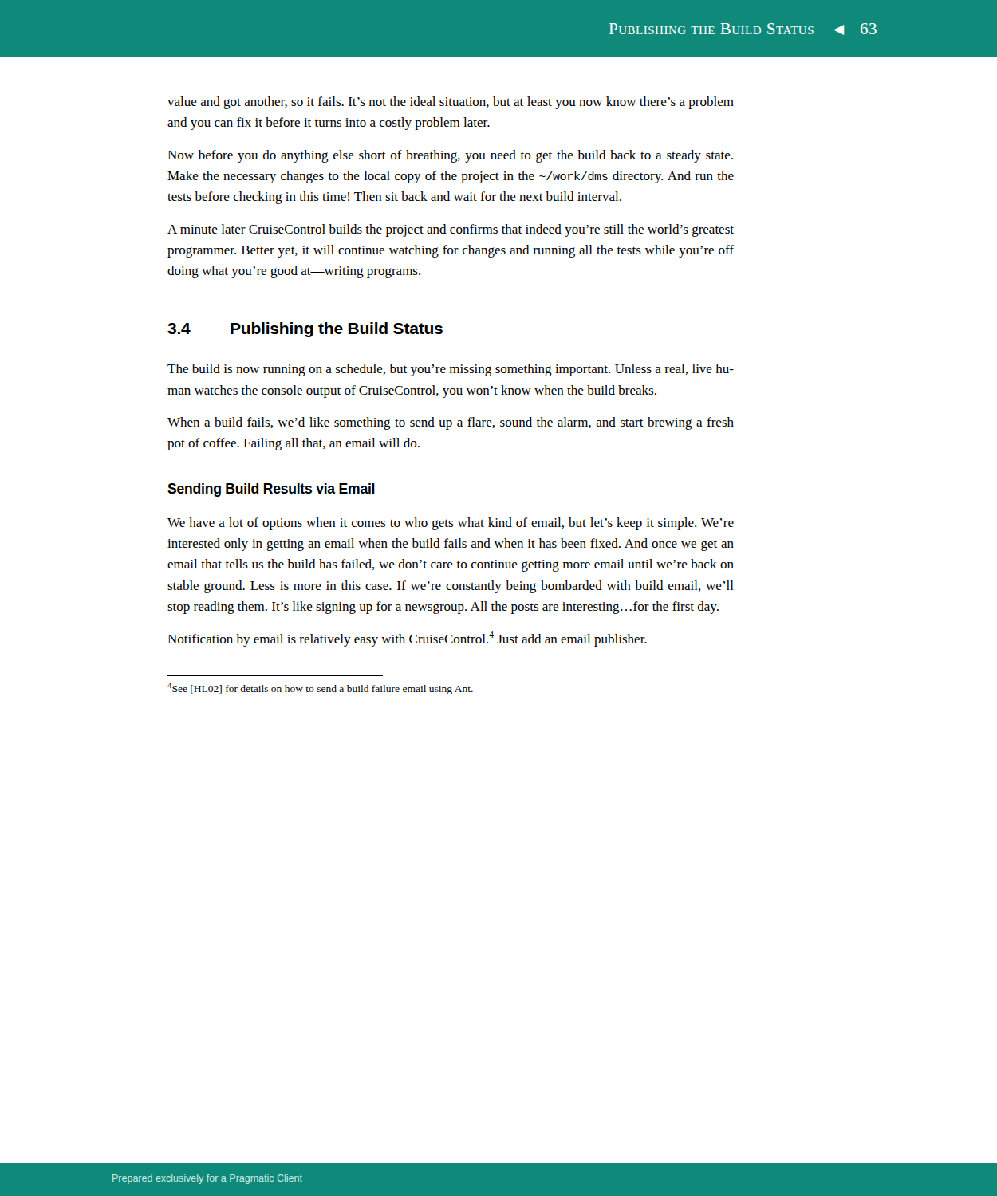Publishing the Build Status ◀ 63
value and got another, so it fails. It’s not the ideal situation, but at least you now know there’s a problem and you can fix it before it turns into a costly problem later.
Now before you do anything else short of breathing, you need to get the build back to a steady state. Make the necessary changes to the local copy of the project in the ~/work/dms directory. And run the tests before checking in this time! Then sit back and wait for the next build interval.
A minute later CruiseControl builds the project and confirms that indeed you’re still the world’s greatest programmer. Better yet, it will continue watching for changes and running all the tests while you’re off doing what you’re good at—writing programs.
3.4 Publishing the Build Status
The build is now running on a schedule, but you’re missing something important. Unless a real, live human watches the console output of CruiseControl, you won’t know when the build breaks.
When a build fails, we’d like something to send up a flare, sound the alarm, and start brewing a fresh pot of coffee. Failing all that, an email will do.
Sending Build Results via Email
We have a lot of options when it comes to who gets what kind of email, but let’s keep it simple. We’re interested only in getting an email when the build fails and when it has been fixed. And once we get an email that tells us the build has failed, we don’t care to continue getting more email until we’re back on stable ground. Less is more in this case. If we’re constantly being bombarded with build email, we’ll stop reading them. It’s like signing up for a newsgroup. All the posts are interesting…for the first day.
Notification by email is relatively easy with CruiseControl.4 Just add an email publisher.
4See [HL02] for details on how to send a build failure email using Ant.
Prepared exclusively for a Pragmatic Client